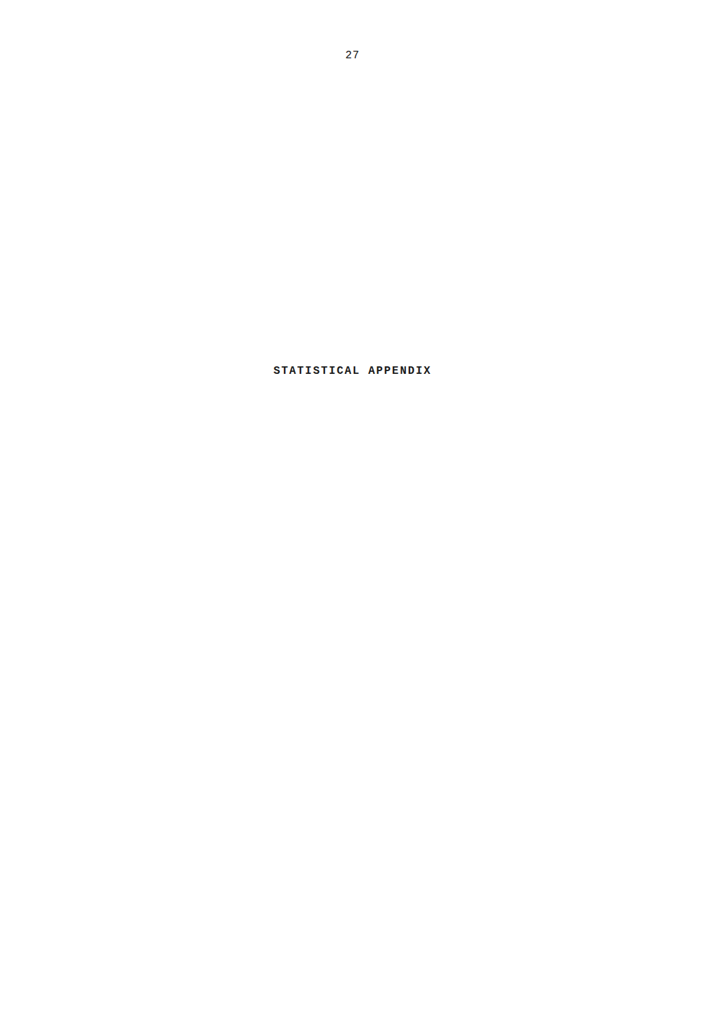27
STATISTICAL APPENDIX